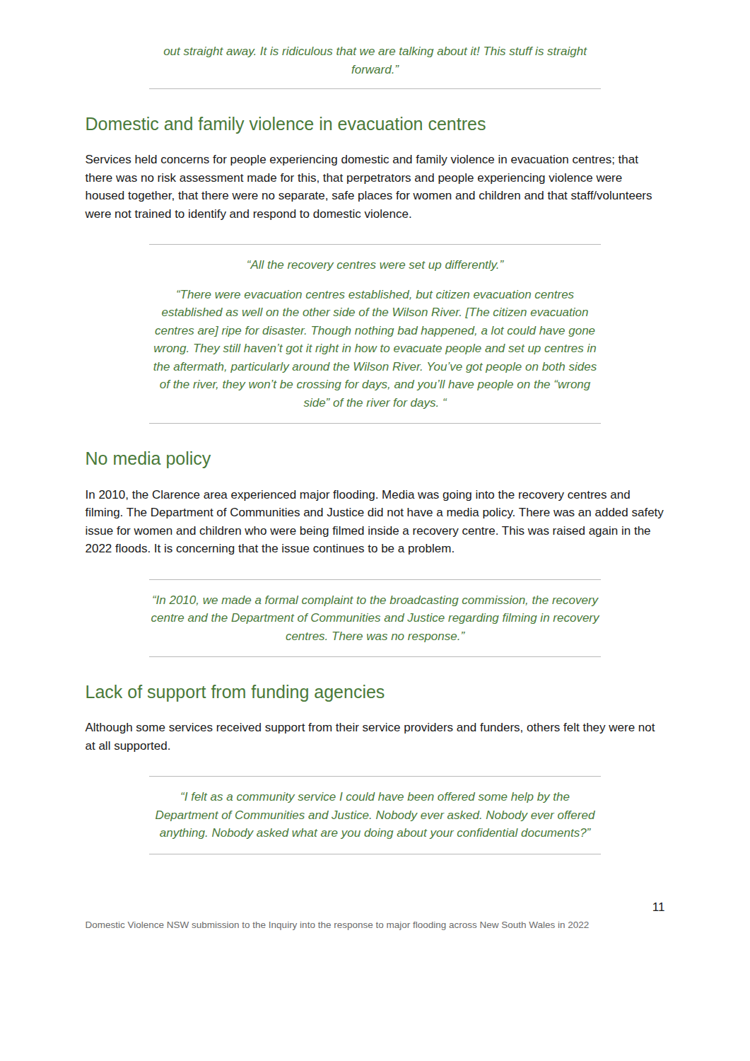out straight away. It is ridiculous that we are talking about it! This stuff is straight forward.”
Domestic and family violence in evacuation centres
Services held concerns for people experiencing domestic and family violence in evacuation centres; that there was no risk assessment made for this, that perpetrators and people experiencing violence were housed together, that there were no separate, safe places for women and children and that staff/volunteers were not trained to identify and respond to domestic violence.
“All the recovery centres were set up differently.”
“There were evacuation centres established, but citizen evacuation centres established as well on the other side of the Wilson River. [The citizen evacuation centres are] ripe for disaster. Though nothing bad happened, a lot could have gone wrong. They still haven’t got it right in how to evacuate people and set up centres in the aftermath, particularly around the Wilson River. You’ve got people on both sides of the river, they won’t be crossing for days, and you’ll have people on the “wrong side” of the river for days. “
No media policy
In 2010, the Clarence area experienced major flooding. Media was going into the recovery centres and filming. The Department of Communities and Justice did not have a media policy. There was an added safety issue for women and children who were being filmed inside a recovery centre. This was raised again in the 2022 floods. It is concerning that the issue continues to be a problem.
“In 2010, we made a formal complaint to the broadcasting commission, the recovery centre and the Department of Communities and Justice regarding filming in recovery centres. There was no response.”
Lack of support from funding agencies
Although some services received support from their service providers and funders, others felt they were not at all supported.
“I felt as a community service I could have been offered some help by the Department of Communities and Justice. Nobody ever asked. Nobody ever offered anything. Nobody asked what are you doing about your confidential documents?”
11 Domestic Violence NSW submission to the Inquiry into the response to major flooding across New South Wales in 2022